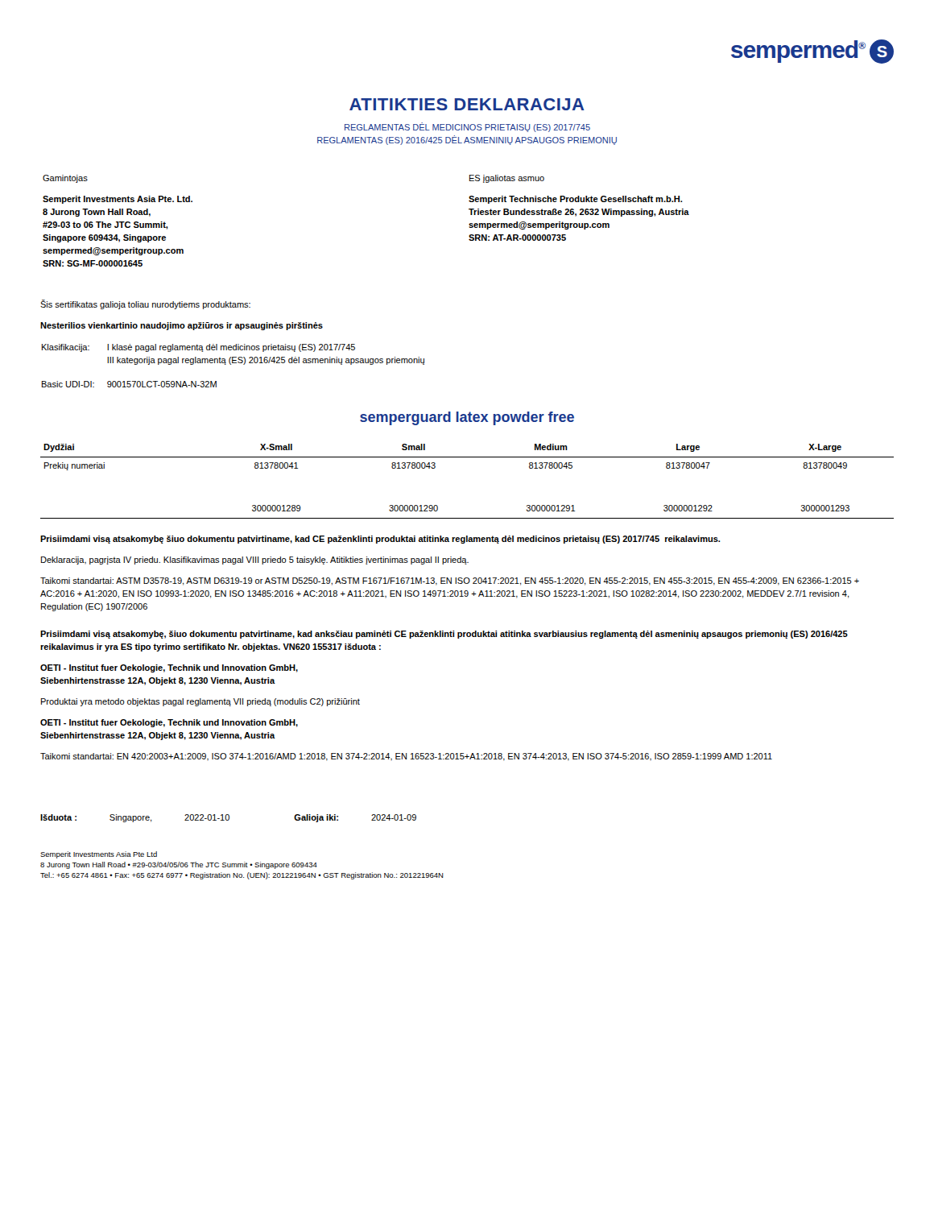sempermed®S
ATITIKTIES DEKLARACIJA
REGLAMENTAS DĖL MEDICINOS PRIETAISŲ (ES) 2017/745
REGLAMENTAS (ES) 2016/425 DĖL ASMENINIŲ APSAUGOS PRIEMONIŲ
| Gamintojas Semperit Investments Asia Pte. Ltd. 8 Jurong Town Hall Road, #29-03 to 06 The JTC Summit, Singapore 609434, Singapore sempermed@semperitgroup.com SRN: SG-MF-000001645 | ES įgaliotas asmuo Semperit Technische Produkte Gesellschaft m.b.H. Triester Bundesstraße 26, 2632 Wimpassing, Austria sempermed@semperitgroup.com SRN: AT-AR-000000735 |
Šis sertifikatas galioja toliau nurodytiems produktams:
Nesterilios vienkartinio naudojimo apžiūros ir apsauginės pirštinės
| Klasifikacija: | I klasė pagal reglamentą dėl medicinos prietaisų (ES) 2017/745 III kategorija pagal reglamentą (ES) 2016/425 dėl asmeninių apsaugos priemonių |
| Basic UDI-DI: | 9001570LCT-059NA-N-32M |
semperguard latex powder free
| Dydžiai | X-Small | Small | Medium | Large | X-Large |
| --- | --- | --- | --- | --- | --- |
| Prekių numeriai | 813780041 | 813780043 | 813780045 | 813780047 | 813780049 |
| | 3000001289 | 3000001290 | 3000001291 | 3000001292 | 3000001293 |
Prisiimdami visą atsakomybę šiuo dokumentu patvirtiname, kad CE paženklinti produktai atitinka reglamentą dėl medicinos prietaisų (ES) 2017/745 reikalavimus.
Deklaracija, pagrįsta IV priedu. Klasifikavimas pagal VIII priedo 5 taisyklę. Atitikties įvertinimas pagal II priedą.
Taikomi standartai: ASTM D3578-19, ASTM D6319-19 or ASTM D5250-19, ASTM F1671/F1671M-13, EN ISO 20417:2021, EN 455-1:2020, EN 455-2:2015, EN 455-3:2015, EN 455-4:2009, EN 62366-1:2015 + AC:2016 + A1:2020, EN ISO 10993-1:2020, EN ISO 13485:2016 + AC:2018 + A11:2021, EN ISO 14971:2019 + A11:2021, EN ISO 15223-1:2021, ISO 10282:2014, ISO 2230:2002, MEDDEV 2.7/1 revision 4, Regulation (EC) 1907/2006
Prisiimdami visą atsakomybę, šiuo dokumentu patvirtiname, kad anksčiau paminėti CE paženklinti produktai atitinka svarbiausius reglamentą dėl asmeninių apsaugos priemonių (ES) 2016/425 reikalavimus ir yra ES tipo tyrimo sertifikato Nr. objektas. VN620 155317 išduota :
OETI - Institut fuer Oekologie, Technik und Innovation GmbH,
Siebenhirtenstrasse 12A, Objekt 8, 1230 Vienna, Austria
Produktai yra metodo objektas pagal reglamentą VII priedą (modulis C2) prižiūrint
OETI - Institut fuer Oekologie, Technik und Innovation GmbH,
Siebenhirtenstrasse 12A, Objekt 8, 1230 Vienna, Austria
Taikomi standartai: EN 420:2003+A1:2009, ISO 374-1:2016/AMD 1:2018, EN 374-2:2014, EN 16523-1:2015+A1:2018, EN 374-4:2013, EN ISO 374-5:2016, ISO 2859-1:1999 AMD 1:2011
Išduota : Singapore, 2022-01-10 Galioja iki: 2024-01-09
Semperit Investments Asia Pte Ltd
8 Jurong Town Hall Road • #29-03/04/05/06 The JTC Summit • Singapore 609434
Tel.: +65 6274 4861 • Fax: +65 6274 6977 • Registration No. (UEN): 201221964N • GST Registration No.: 201221964N